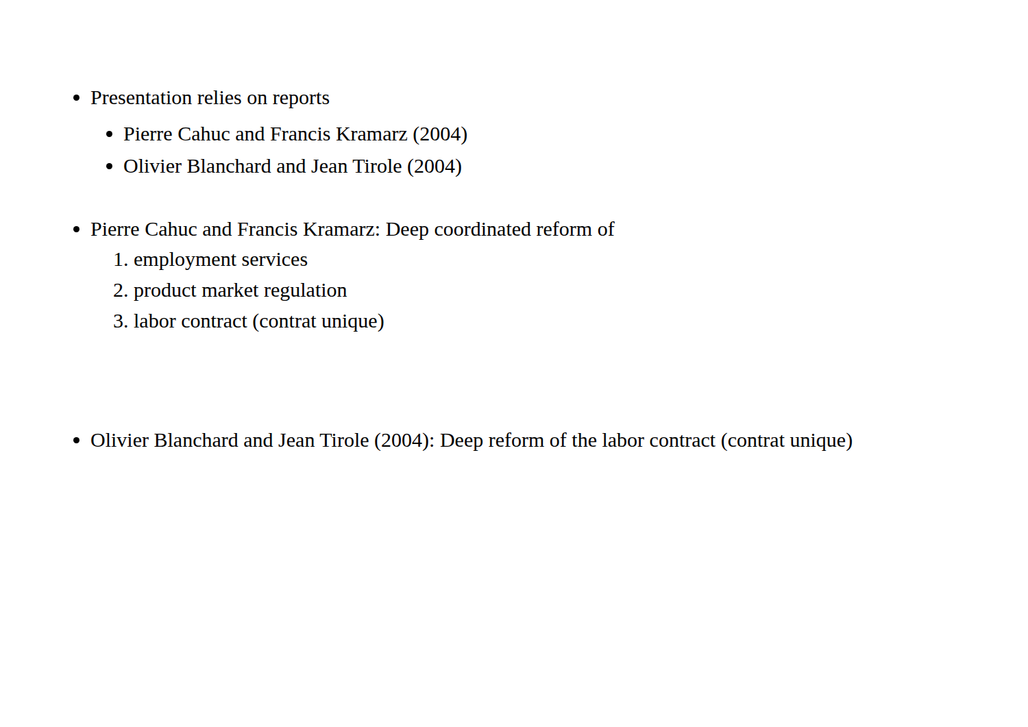Presentation relies on reports
Pierre Cahuc and Francis Kramarz (2004)
Olivier Blanchard and Jean Tirole (2004)
Pierre Cahuc and Francis Kramarz: Deep coordinated reform of
employment services
product market regulation
labor contract (contrat unique)
Olivier Blanchard and Jean Tirole (2004): Deep reform of the labor contract (contrat unique)